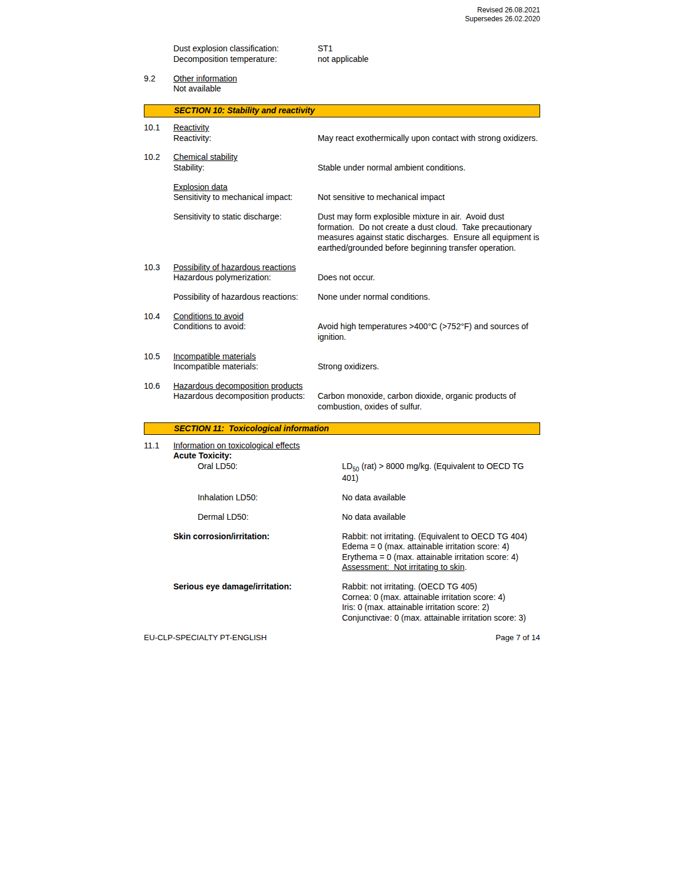Revised 26.08.2021
Supersedes 26.02.2020
| | Dust explosion classification: | ST1 |
| | Decomposition temperature: | not applicable |
| 9.2 | Other information |
| | Not available |
SECTION 10: Stability and reactivity
| 10.1 | Reactivity |
| | Reactivity: | May react exothermically upon contact with strong oxidizers. |
| 10.2 | Chemical stability |
| | Stability: | Stable under normal ambient conditions. |
| | Explosion data |
| | Sensitivity to mechanical impact: | Not sensitive to mechanical impact |
| | Sensitivity to static discharge: | Dust may form explosible mixture in air. Avoid dust formation. Do not create a dust cloud. Take precautionary measures against static discharges. Ensure all equipment is earthed/grounded before beginning transfer operation. |
| 10.3 | Possibility of hazardous reactions |
| | Hazardous polymerization: | Does not occur. |
| | Possibility of hazardous reactions: | None under normal conditions. |
| 10.4 | Conditions to avoid |
| | Conditions to avoid: | Avoid high temperatures >400°C (>752°F) and sources of ignition. |
| 10.5 | Incompatible materials |
| | Incompatible materials: | Strong oxidizers. |
| 10.6 | Hazardous decomposition products |
| | Hazardous decomposition products: | Carbon monoxide, carbon dioxide, organic products of combustion, oxides of sulfur. |
SECTION 11: Toxicological information
| 11.1 | Information on toxicological effects |
| | Acute Toxicity: |
| | Oral LD50: | LD 50 (rat) > 8000 mg/kg. (Equivalent to OECD TG 401) |
| | Inhalation LD50: | No data available |
| | Dermal LD50: | No data available |
| | Skin corrosion/irritation: | Rabbit: not irritating. (Equivalent to OECD TG 404) |
| | | Edema = 0 (max. attainable irritation score: 4) |
| | | Erythema = 0 (max. attainable irritation score: 4) |
| | | Assessment: Not irritating to skin . |
| | Serious eye damage/irritation: | Rabbit: not irritating. (OECD TG 405) |
| | | Cornea: 0 (max. attainable irritation score: 4) |
| | | Iris: 0 (max. attainable irritation score: 2) |
| | | Conjunctivae: 0 (max. attainable irritation score: 3) |
EU-CLP-SPECIALTY PT-ENGLISH Page 7 of 14